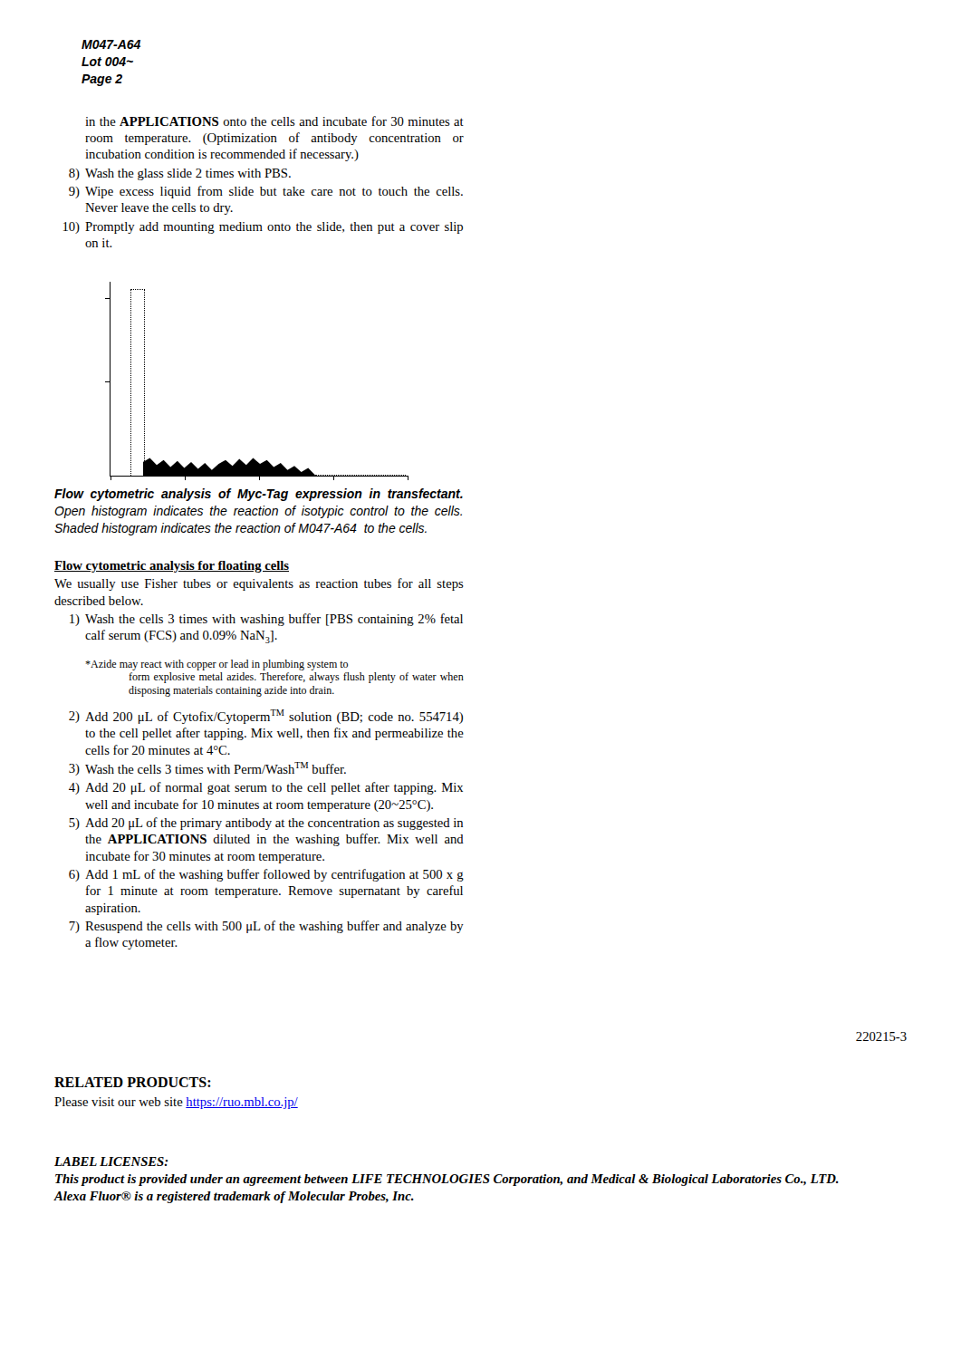M047-A64
Lot 004~
Page 2
in the APPLICATIONS onto the cells and incubate for 30 minutes at room temperature. (Optimization of antibody concentration or incubation condition is recommended if necessary.)
8) Wash the glass slide 2 times with PBS.
9) Wipe excess liquid from slide but take care not to touch the cells. Never leave the cells to dry.
10) Promptly add mounting medium onto the slide, then put a cover slip on it.
Flow cytometric analysis of Myc-Tag expression in transfectant. Open histogram indicates the reaction of isotypic control to the cells. Shaded histogram indicates the reaction of M047-A64 to the cells.
Flow cytometric analysis for floating cells
We usually use Fisher tubes or equivalents as reaction tubes for all steps described below.
1) Wash the cells 3 times with washing buffer [PBS containing 2% fetal calf serum (FCS) and 0.09% NaN3].
*Azide may react with copper or lead in plumbing system to form explosive metal azides. Therefore, always flush plenty of water when disposing materials containing azide into drain.
2) Add 200 μL of Cytofix/CytopermTM solution (BD; code no. 554714) to the cell pellet after tapping. Mix well, then fix and permeabilize the cells for 20 minutes at 4°C.
3) Wash the cells 3 times with Perm/WashTM buffer.
4) Add 20 μL of normal goat serum to the cell pellet after tapping. Mix well and incubate for 10 minutes at room temperature (20~25°C).
5) Add 20 μL of the primary antibody at the concentration as suggested in the APPLICATIONS diluted in the washing buffer. Mix well and incubate for 30 minutes at room temperature.
6) Add 1 mL of the washing buffer followed by centrifugation at 500 x g for 1 minute at room temperature. Remove supernatant by careful aspiration.
7) Resuspend the cells with 500 μL of the washing buffer and analyze by a flow cytometer.
220215-3
RELATED PRODUCTS:
Please visit our web site https://ruo.mbl.co.jp/
LABEL LICENSES:
This product is provided under an agreement between LIFE TECHNOLOGIES Corporation, and Medical & Biological Laboratories Co., LTD.
Alexa Fluor® is a registered trademark of Molecular Probes, Inc.